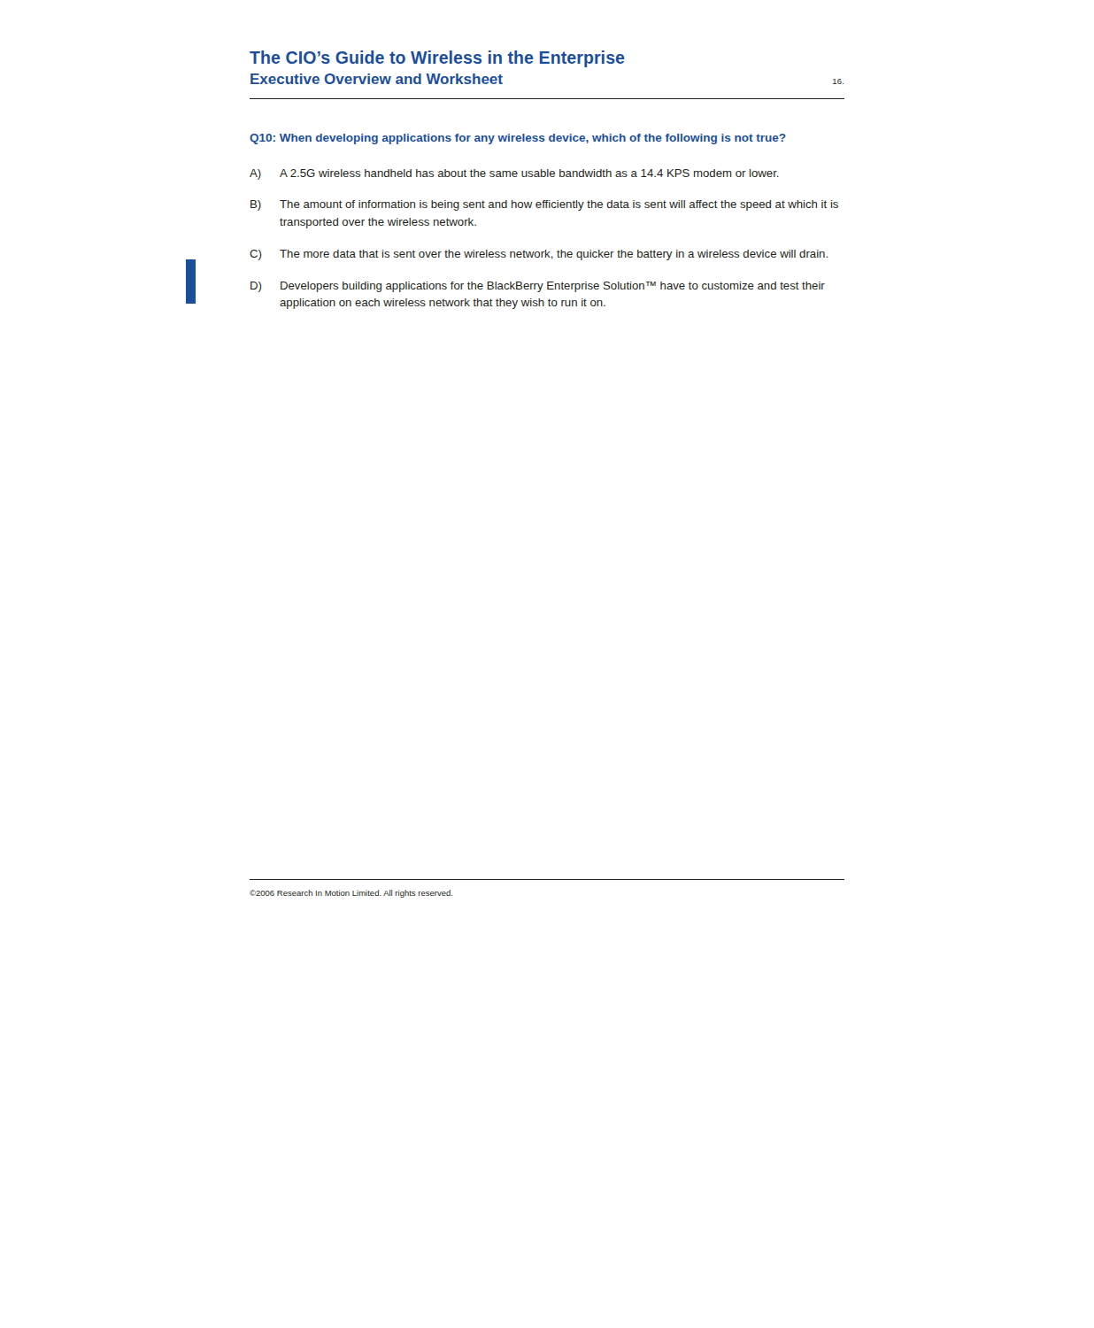The CIO’s Guide to Wireless in the Enterprise
Executive Overview and Worksheet
16.
Q10: When developing applications for any wireless device, which of the following is not true?
A) A 2.5G wireless handheld has about the same usable bandwidth as a 14.4 KPS modem or lower.
B) The amount of information is being sent and how efficiently the data is sent will affect the speed at which it is transported over the wireless network.
C) The more data that is sent over the wireless network, the quicker the battery in a wireless device will drain.
D) Developers building applications for the BlackBerry Enterprise Solution™ have to customize and test their application on each wireless network that they wish to run it on.
©2006 Research In Motion Limited. All rights reserved.